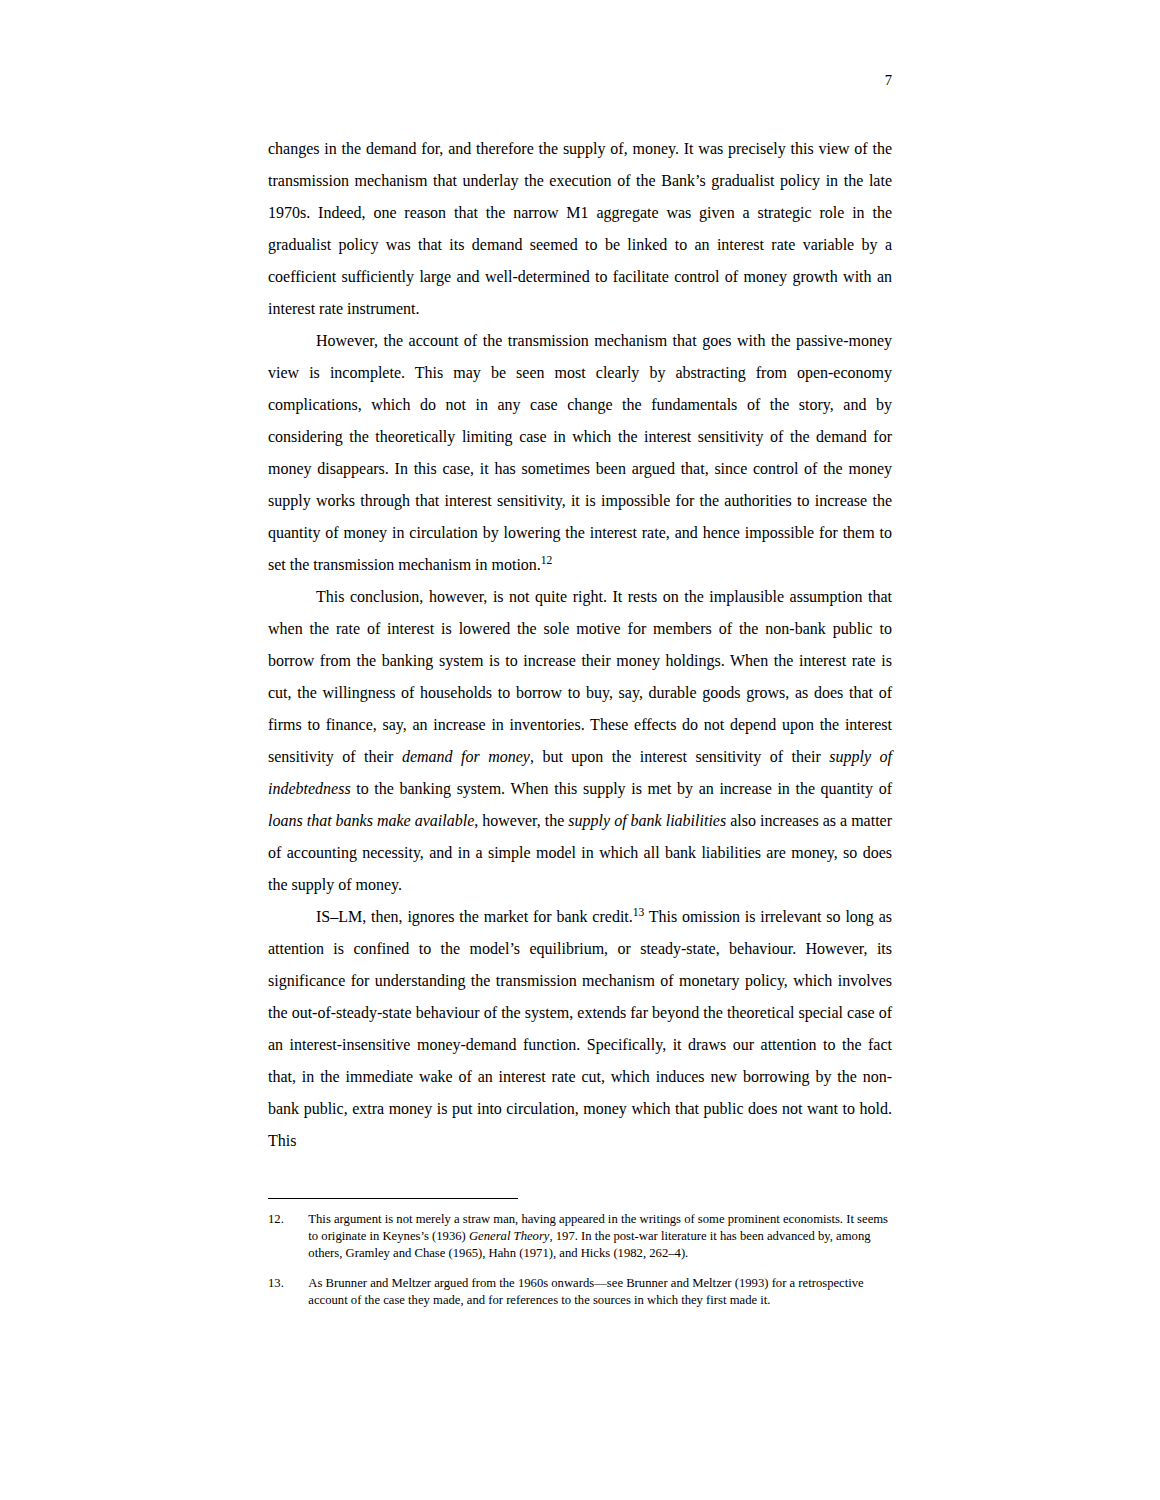7
changes in the demand for, and therefore the supply of, money. It was precisely this view of the transmission mechanism that underlay the execution of the Bank’s gradualist policy in the late 1970s. Indeed, one reason that the narrow M1 aggregate was given a strategic role in the gradualist policy was that its demand seemed to be linked to an interest rate variable by a coefficient sufficiently large and well-determined to facilitate control of money growth with an interest rate instrument.
However, the account of the transmission mechanism that goes with the passive-money view is incomplete. This may be seen most clearly by abstracting from open-economy complications, which do not in any case change the fundamentals of the story, and by considering the theoretically limiting case in which the interest sensitivity of the demand for money disappears. In this case, it has sometimes been argued that, since control of the money supply works through that interest sensitivity, it is impossible for the authorities to increase the quantity of money in circulation by lowering the interest rate, and hence impossible for them to set the transmission mechanism in motion.12
This conclusion, however, is not quite right. It rests on the implausible assumption that when the rate of interest is lowered the sole motive for members of the non-bank public to borrow from the banking system is to increase their money holdings. When the interest rate is cut, the willingness of households to borrow to buy, say, durable goods grows, as does that of firms to finance, say, an increase in inventories. These effects do not depend upon the interest sensitivity of their demand for money, but upon the interest sensitivity of their supply of indebtedness to the banking system. When this supply is met by an increase in the quantity of loans that banks make available, however, the supply of bank liabilities also increases as a matter of accounting necessity, and in a simple model in which all bank liabilities are money, so does the supply of money.
IS–LM, then, ignores the market for bank credit.13 This omission is irrelevant so long as attention is confined to the model’s equilibrium, or steady-state, behaviour. However, its significance for understanding the transmission mechanism of monetary policy, which involves the out-of-steady-state behaviour of the system, extends far beyond the theoretical special case of an interest-insensitive money-demand function. Specifically, it draws our attention to the fact that, in the immediate wake of an interest rate cut, which induces new borrowing by the non-bank public, extra money is put into circulation, money which that public does not want to hold. This
12.
This argument is not merely a straw man, having appeared in the writings of some prominent economists. It seems to originate in Keynes’s (1936) General Theory, 197. In the post-war literature it has been advanced by, among others, Gramley and Chase (1965), Hahn (1971), and Hicks (1982, 262–4).
13.
As Brunner and Meltzer argued from the 1960s onwards—see Brunner and Meltzer (1993) for a retrospective account of the case they made, and for references to the sources in which they first made it.